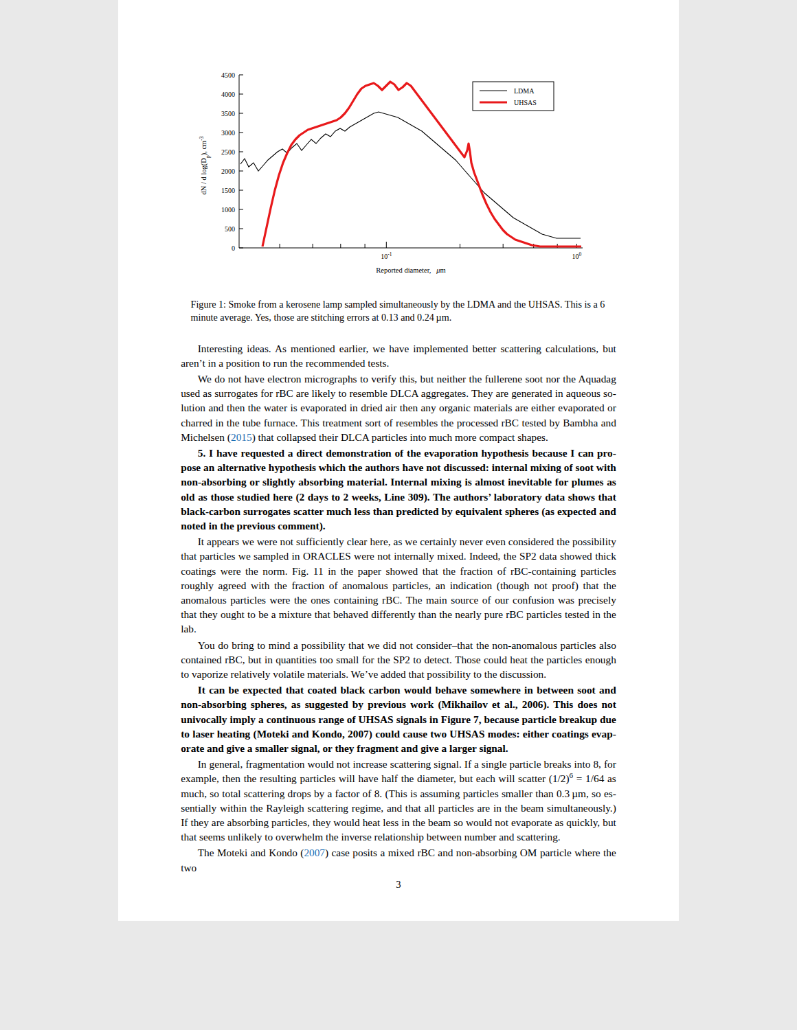0 500 1000 1500 2000 2500 3000 3500 4000 4500 dN / d log(Dp), cm-3 10-1 100 Reported diameter, μm LDMA UHSAS
Figure 1: Smoke from a kerosene lamp sampled simultaneously by the LDMA and the UHSAS. This is a 6 minute average. Yes, those are stitching errors at 0.13 and 0.24 µm.
Interesting ideas. As mentioned earlier, we have implemented better scattering calculations, but aren’t in a position to run the recommended tests.
We do not have electron micrographs to verify this, but neither the fullerene soot nor the Aquadag used as surrogates for rBC are likely to resemble DLCA aggregates. They are generated in aqueous solution and then the water is evaporated in dried air then any organic materials are either evaporated or charred in the tube furnace. This treatment sort of resembles the processed rBC tested by Bambha and Michelsen (2015) that collapsed their DLCA particles into much more compact shapes.
5. I have requested a direct demonstration of the evaporation hypothesis because I can propose an alternative hypothesis which the authors have not discussed: internal mixing of soot with non-absorbing or slightly absorbing material. Internal mixing is almost inevitable for plumes as old as those studied here (2 days to 2 weeks, Line 309). The authors’ laboratory data shows that black-carbon surrogates scatter much less than predicted by equivalent spheres (as expected and noted in the previous comment).
It appears we were not sufficiently clear here, as we certainly never even considered the possibility that particles we sampled in ORACLES were not internally mixed. Indeed, the SP2 data showed thick coatings were the norm. Fig. 11 in the paper showed that the fraction of rBC-containing particles roughly agreed with the fraction of anomalous particles, an indication (though not proof) that the anomalous particles were the ones containing rBC. The main source of our confusion was precisely that they ought to be a mixture that behaved differently than the nearly pure rBC particles tested in the lab.
You do bring to mind a possibility that we did not consider–that the non-anomalous particles also contained rBC, but in quantities too small for the SP2 to detect. Those could heat the particles enough to vaporize relatively volatile materials. We’ve added that possibility to the discussion.
It can be expected that coated black carbon would behave somewhere in between soot and non-absorbing spheres, as suggested by previous work (Mikhailov et al., 2006). This does not univocally imply a continuous range of UHSAS signals in Figure 7, because particle breakup due to laser heating (Moteki and Kondo, 2007) could cause two UHSAS modes: either coatings evaporate and give a smaller signal, or they fragment and give a larger signal.
In general, fragmentation would not increase scattering signal. If a single particle breaks into 8, for example, then the resulting particles will have half the diameter, but each will scatter (1/2)6 = 1/64 as much, so total scattering drops by a factor of 8. (This is assuming particles smaller than 0.3 µm, so essentially within the Rayleigh scattering regime, and that all particles are in the beam simultaneously.) If they are absorbing particles, they would heat less in the beam so would not evaporate as quickly, but that seems unlikely to overwhelm the inverse relationship between number and scattering.
The Moteki and Kondo (2007) case posits a mixed rBC and non-absorbing OM particle where the two
3